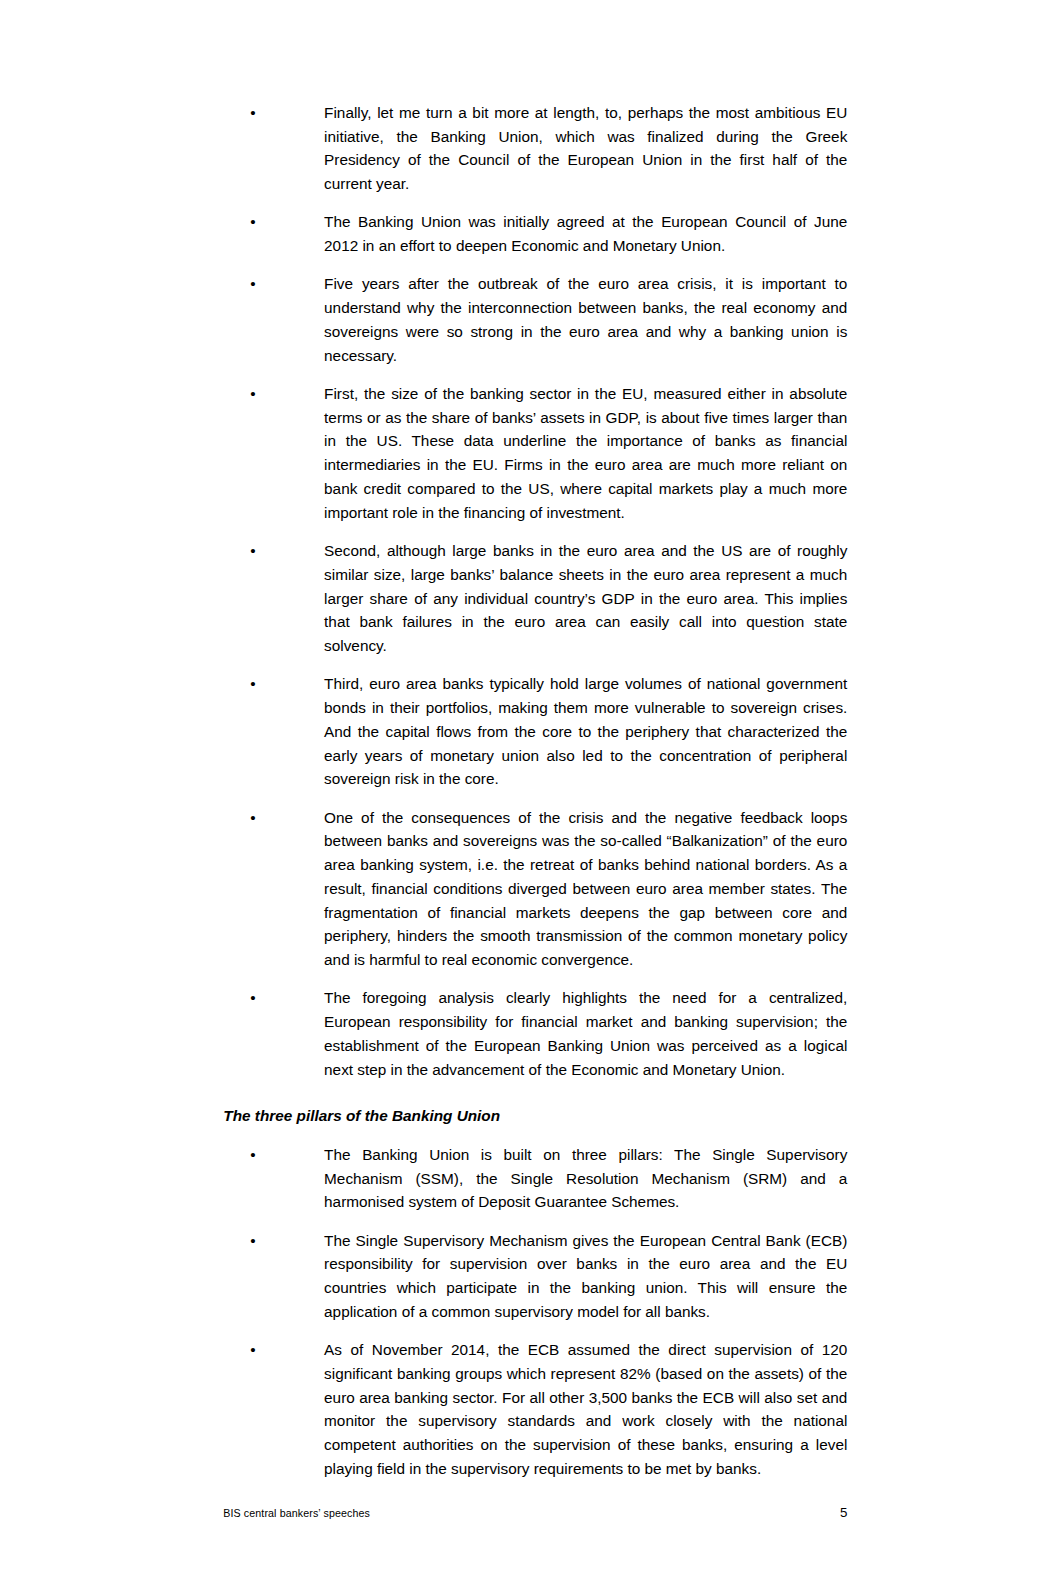Finally, let me turn a bit more at length, to, perhaps the most ambitious EU initiative, the Banking Union, which was finalized during the Greek Presidency of the Council of the European Union in the first half of the current year.
The Banking Union was initially agreed at the European Council of June 2012 in an effort to deepen Economic and Monetary Union.
Five years after the outbreak of the euro area crisis, it is important to understand why the interconnection between banks, the real economy and sovereigns were so strong in the euro area and why a banking union is necessary.
First, the size of the banking sector in the EU, measured either in absolute terms or as the share of banks’ assets in GDP, is about five times larger than in the US. These data underline the importance of banks as financial intermediaries in the EU. Firms in the euro area are much more reliant on bank credit compared to the US, where capital markets play a much more important role in the financing of investment.
Second, although large banks in the euro area and the US are of roughly similar size, large banks’ balance sheets in the euro area represent a much larger share of any individual country’s GDP in the euro area. This implies that bank failures in the euro area can easily call into question state solvency.
Third, euro area banks typically hold large volumes of national government bonds in their portfolios, making them more vulnerable to sovereign crises. And the capital flows from the core to the periphery that characterized the early years of monetary union also led to the concentration of peripheral sovereign risk in the core.
One of the consequences of the crisis and the negative feedback loops between banks and sovereigns was the so-called “Balkanization” of the euro area banking system, i.e. the retreat of banks behind national borders. As a result, financial conditions diverged between euro area member states. The fragmentation of financial markets deepens the gap between core and periphery, hinders the smooth transmission of the common monetary policy and is harmful to real economic convergence.
The foregoing analysis clearly highlights the need for a centralized, European responsibility for financial market and banking supervision; the establishment of the European Banking Union was perceived as a logical next step in the advancement of the Economic and Monetary Union.
The three pillars of the Banking Union
The Banking Union is built on three pillars: The Single Supervisory Mechanism (SSM), the Single Resolution Mechanism (SRM) and a harmonised system of Deposit Guarantee Schemes.
The Single Supervisory Mechanism gives the European Central Bank (ECB) responsibility for supervision over banks in the euro area and the EU countries which participate in the banking union. This will ensure the application of a common supervisory model for all banks.
As of November 2014, the ECB assumed the direct supervision of 120 significant banking groups which represent 82% (based on the assets) of the euro area banking sector. For all other 3,500 banks the ECB will also set and monitor the supervisory standards and work closely with the national competent authorities on the supervision of these banks, ensuring a level playing field in the supervisory requirements to be met by banks.
BIS central bankers’ speeches 5